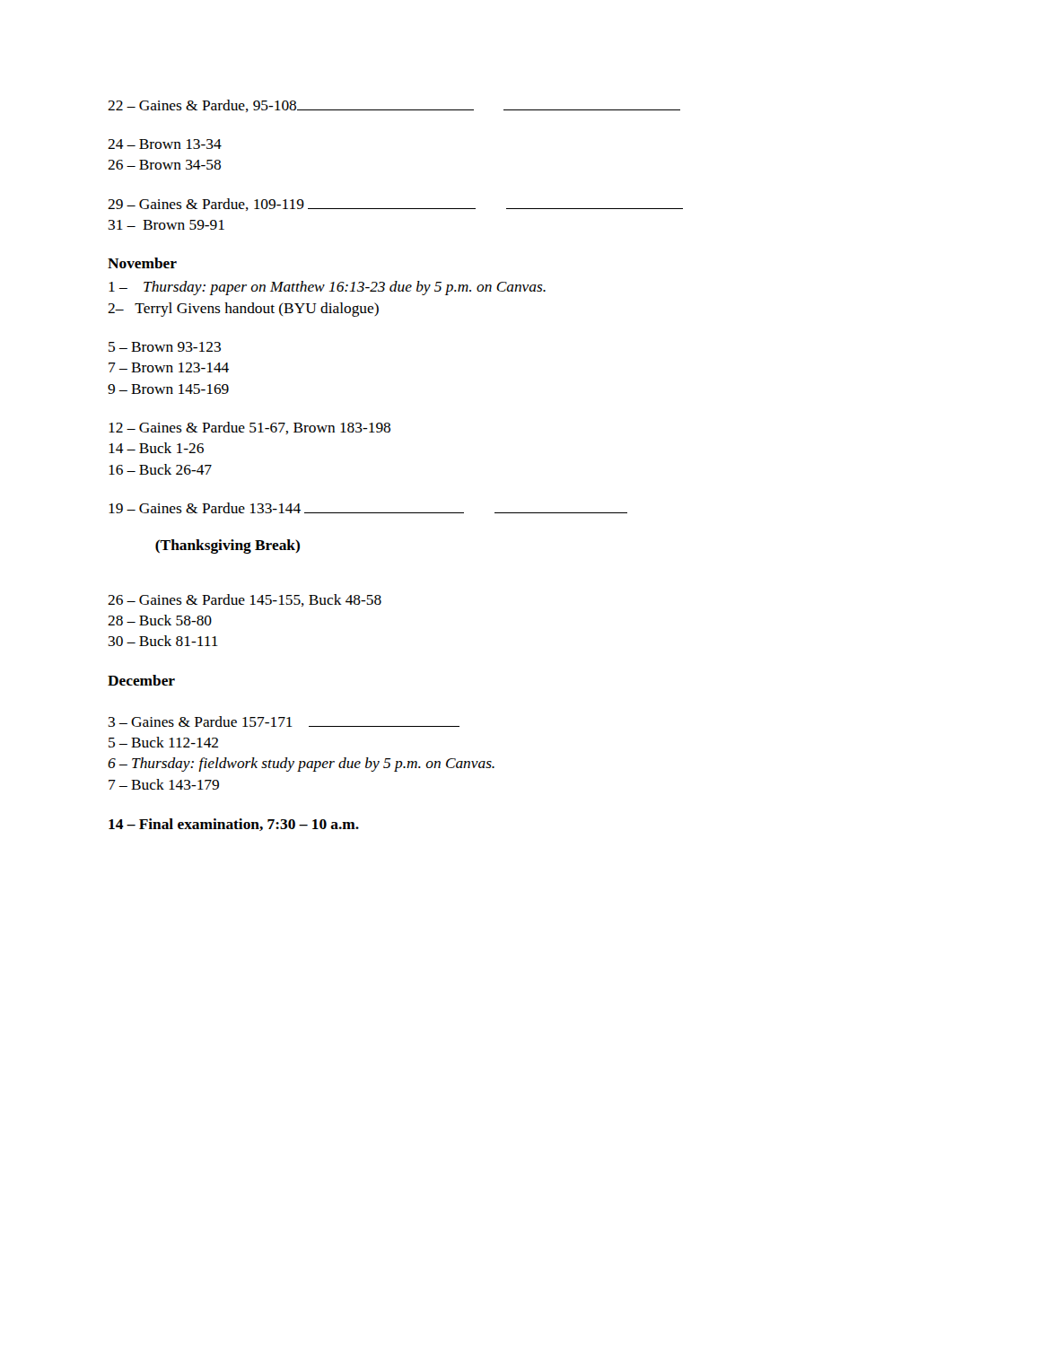22 – Gaines & Pardue, 95-108
24 – Brown 13-34
26 – Brown 34-58
29 – Gaines & Pardue, 109-119
31 – Brown 59-91
November
1 – Thursday: paper on Matthew 16:13-23 due by 5 p.m. on Canvas.
2– Terryl Givens handout (BYU dialogue)
5 – Brown 93-123
7 – Brown 123-144
9 – Brown 145-169
12 – Gaines & Pardue 51-67, Brown 183-198
14 – Buck 1-26
16 – Buck 26-47
19 – Gaines & Pardue 133-144
(Thanksgiving Break)
26 – Gaines & Pardue 145-155, Buck 48-58
28 – Buck 58-80
30 – Buck 81-111
December
3 – Gaines & Pardue 157-171
5 – Buck 112-142
6 – Thursday: fieldwork study paper due by 5 p.m. on Canvas.
7 – Buck 143-179
14 – Final examination, 7:30 – 10 a.m.